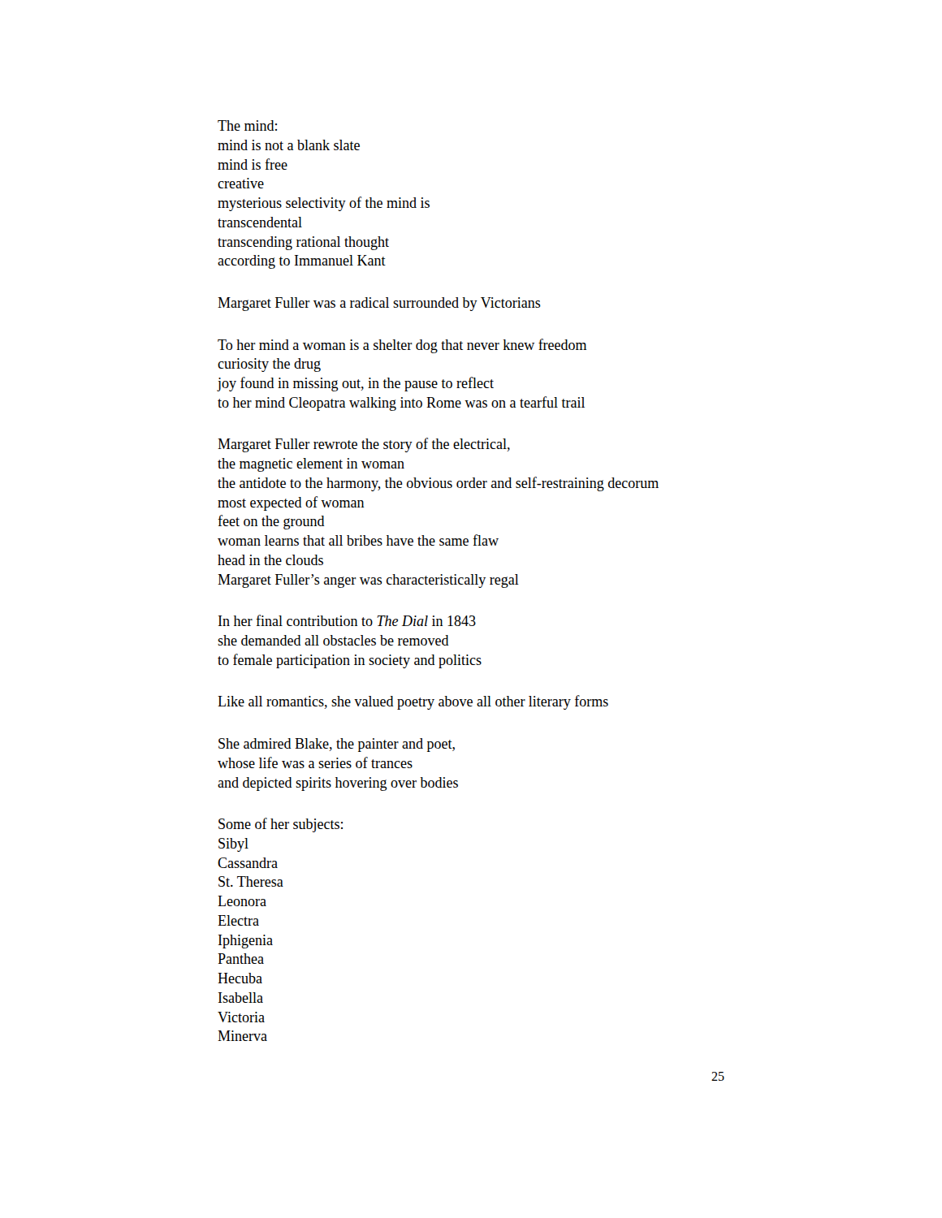The mind:
mind is not a blank slate
mind is free
creative
mysterious selectivity of the mind is
transcendental
transcending rational thought
according to Immanuel Kant
Margaret Fuller was a radical surrounded by Victorians
To her mind a woman is a shelter dog that never knew freedom
curiosity the drug
joy found in missing out, in the pause to reflect
to her mind Cleopatra walking into Rome was on a tearful trail
Margaret Fuller rewrote the story of the electrical,
the magnetic element in woman
the antidote to the harmony, the obvious order and self-restraining decorum
most expected of woman
feet on the ground
woman learns that all bribes have the same flaw
head in the clouds
Margaret Fuller’s anger was characteristically regal
In her final contribution to The Dial in 1843
she demanded all obstacles be removed
to female participation in society and politics
Like all romantics, she valued poetry above all other literary forms
She admired Blake, the painter and poet,
whose life was a series of trances
and depicted spirits hovering over bodies
Some of her subjects:
Sibyl
Cassandra
St. Theresa
Leonora
Electra
Iphigenia
Panthea
Hecuba
Isabella
Victoria
Minerva
25